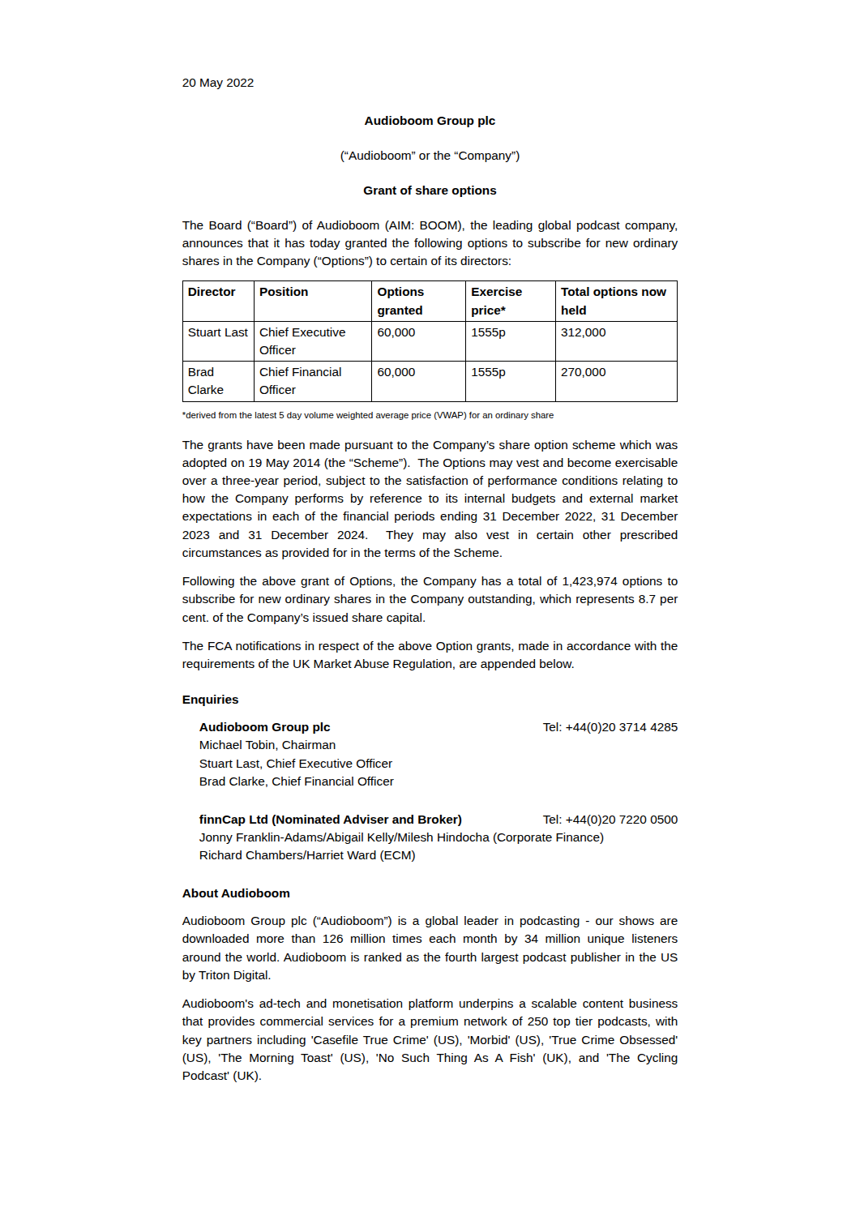20 May 2022
Audioboom Group plc
(“Audioboom” or the “Company”)
Grant of share options
The Board (“Board”) of Audioboom (AIM: BOOM), the leading global podcast company, announces that it has today granted the following options to subscribe for new ordinary shares in the Company (“Options”) to certain of its directors:
| Director | Position | Options granted | Exercise price* | Total options now held |
| --- | --- | --- | --- | --- |
| Stuart Last | Chief Executive Officer | 60,000 | 1555p | 312,000 |
| Brad Clarke | Chief Financial Officer | 60,000 | 1555p | 270,000 |
*derived from the latest 5 day volume weighted average price (VWAP) for an ordinary share
The grants have been made pursuant to the Company’s share option scheme which was adopted on 19 May 2014 (the “Scheme”). The Options may vest and become exercisable over a three-year period, subject to the satisfaction of performance conditions relating to how the Company performs by reference to its internal budgets and external market expectations in each of the financial periods ending 31 December 2022, 31 December 2023 and 31 December 2024. They may also vest in certain other prescribed circumstances as provided for in the terms of the Scheme.
Following the above grant of Options, the Company has a total of 1,423,974 options to subscribe for new ordinary shares in the Company outstanding, which represents 8.7 per cent. of the Company’s issued share capital.
The FCA notifications in respect of the above Option grants, made in accordance with the requirements of the UK Market Abuse Regulation, are appended below.
Enquiries
Audioboom Group plc Tel: +44(0)20 3714 4285
Michael Tobin, Chairman
Stuart Last, Chief Executive Officer
Brad Clarke, Chief Financial Officer
finnCap Ltd (Nominated Adviser and Broker) Tel: +44(0)20 7220 0500
Jonny Franklin-Adams/Abigail Kelly/Milesh Hindocha (Corporate Finance)
Richard Chambers/Harriet Ward (ECM)
About Audioboom
Audioboom Group plc (“Audioboom”) is a global leader in podcasting - our shows are downloaded more than 126 million times each month by 34 million unique listeners around the world. Audioboom is ranked as the fourth largest podcast publisher in the US by Triton Digital.
Audioboom's ad-tech and monetisation platform underpins a scalable content business that provides commercial services for a premium network of 250 top tier podcasts, with key partners including 'Casefile True Crime' (US), 'Morbid' (US), 'True Crime Obsessed' (US), 'The Morning Toast' (US), 'No Such Thing As A Fish' (UK), and 'The Cycling Podcast' (UK).